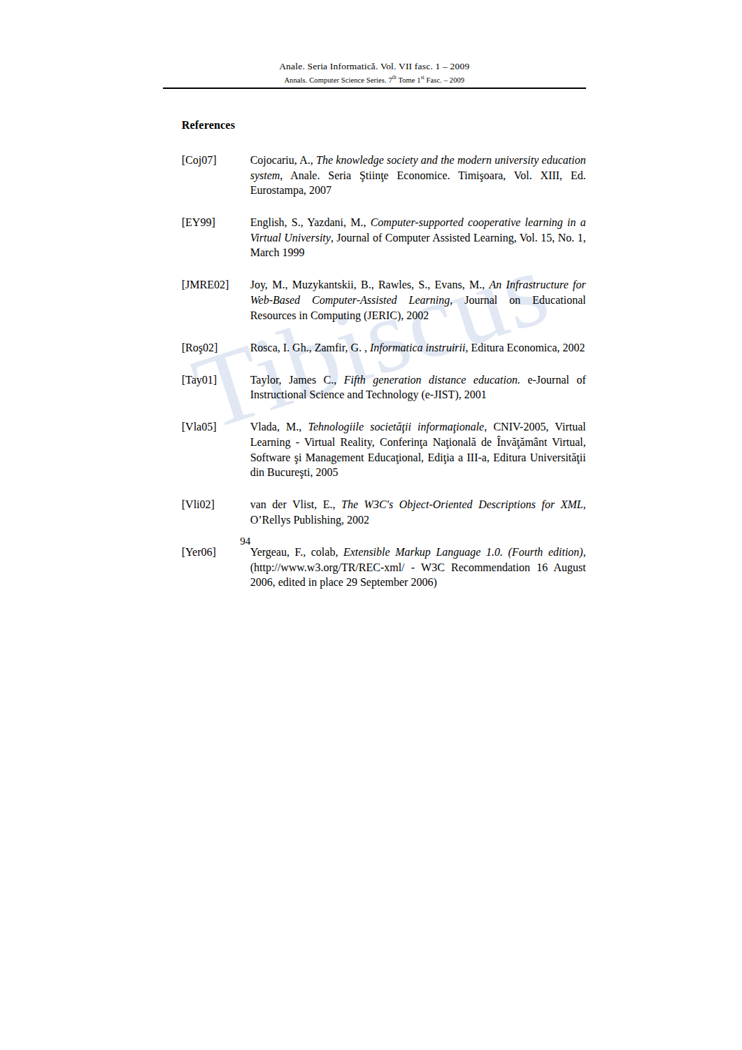Tibiscus
Anale. Seria Informatică. Vol. VII fasc. 1 – 2009
Annals. Computer Science Series. 7th Tome 1st Fasc. – 2009
References
[Coj07]
Cojocariu, A., The knowledge society and the modern university education system, Anale. Seria Ştiinţe Economice. Timişoara, Vol. XIII, Ed. Eurostampa, 2007
[EY99]
English, S., Yazdani, M., Computer-supported cooperative learning in a Virtual University, Journal of Computer Assisted Learning, Vol. 15, No. 1, March 1999
[JMRE02]
Joy, M., Muzykantskii, B., Rawles, S., Evans, M., An Infrastructure for Web-Based Computer-Assisted Learning, Journal on Educational Resources in Computing (JERIC), 2002
[Roş02]
Rosca, I. Gh., Zamfir, G. , Informatica instruirii, Editura Economica, 2002
[Tay01]
Taylor, James C., Fifth generation distance education. e-Journal of Instructional Science and Technology (e-JIST), 2001
[Vla05]
Vlada, M., Tehnologiile societăţii informaţionale, CNIV-2005, Virtual Learning - Virtual Reality, Conferinţa Naţională de Învăţământ Virtual, Software şi Management Educaţional, Ediţia a III-a, Editura Universităţii din Bucureşti, 2005
[Vli02]
van der Vlist, E., The W3C's Object-Oriented Descriptions for XML, O’Rellys Publishing, 2002
[Yer06]
Yergeau, F., colab, Extensible Markup Language 1.0. (Fourth edition), (http://www.w3.org/TR/REC-xml/ - W3C Recommendation 16 August 2006, edited in place 29 September 2006)
94